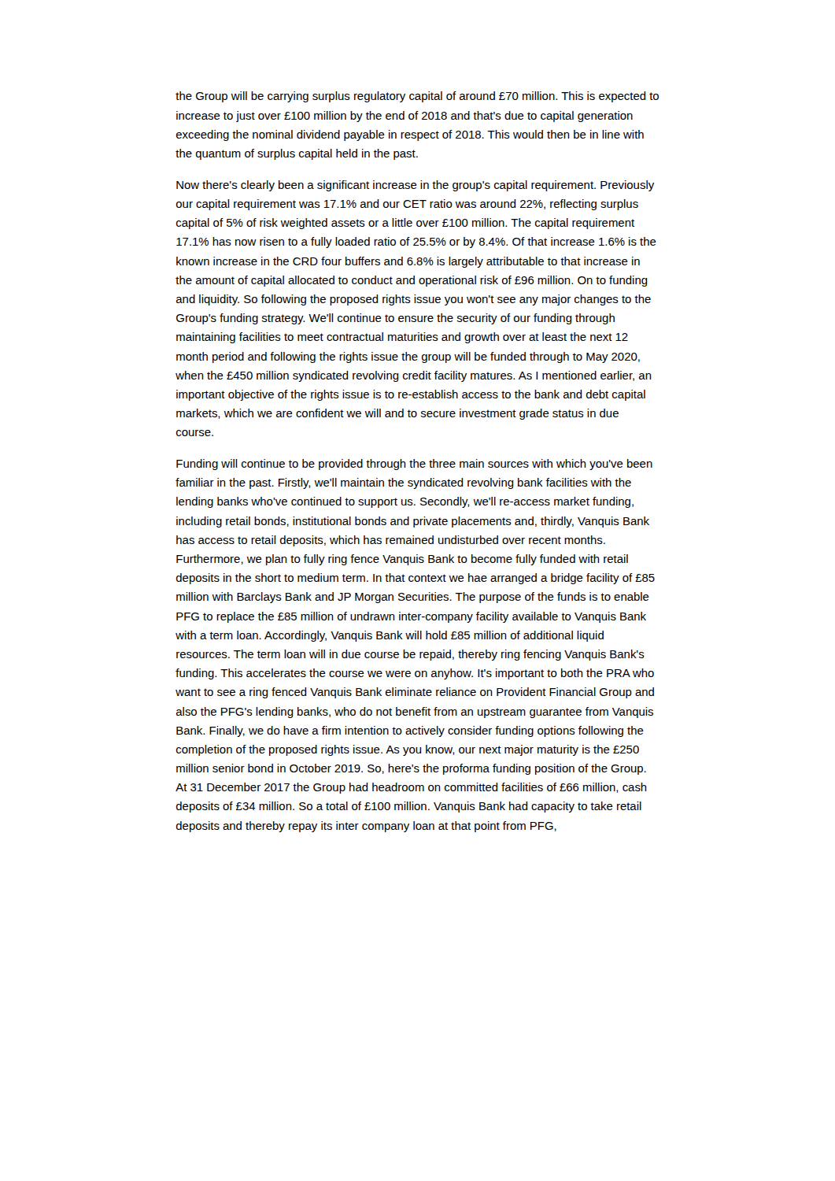the Group will be carrying surplus regulatory capital of around £70 million. This is expected to increase to just over £100 million by the end of 2018 and that's due to capital generation exceeding the nominal dividend payable in respect of 2018. This would then be in line with the quantum of surplus capital held in the past.
Now there's clearly been a significant increase in the group's capital requirement. Previously our capital requirement was 17.1% and our CET ratio was around 22%, reflecting surplus capital of 5% of risk weighted assets or a little over £100 million. The capital requirement 17.1% has now risen to a fully loaded ratio of 25.5% or by 8.4%. Of that increase 1.6% is the known increase in the CRD four buffers and 6.8% is largely attributable to that increase in the amount of capital allocated to conduct and operational risk of £96 million. On to funding and liquidity. So following the proposed rights issue you won't see any major changes to the Group's funding strategy. We'll continue to ensure the security of our funding through maintaining facilities to meet contractual maturities and growth over at least the next 12 month period and following the rights issue the group will be funded through to May 2020, when the £450 million syndicated revolving credit facility matures. As I mentioned earlier, an important objective of the rights issue is to re-establish access to the bank and debt capital markets, which we are confident we will and to secure investment grade status in due course.
Funding will continue to be provided through the three main sources with which you've been familiar in the past. Firstly, we'll maintain the syndicated revolving bank facilities with the lending banks who've continued to support us. Secondly, we'll re-access market funding, including retail bonds, institutional bonds and private placements and, thirdly, Vanquis Bank has access to retail deposits, which has remained undisturbed over recent months. Furthermore, we plan to fully ring fence Vanquis Bank to become fully funded with retail deposits in the short to medium term. In that context we hae arranged a bridge facility of £85 million with Barclays Bank and JP Morgan Securities. The purpose of the funds is to enable PFG to replace the £85 million of undrawn inter-company facility available to Vanquis Bank with a term loan. Accordingly, Vanquis Bank will hold £85 million of additional liquid resources. The term loan will in due course be repaid, thereby ring fencing Vanquis Bank's funding. This accelerates the course we were on anyhow. It's important to both the PRA who want to see a ring fenced Vanquis Bank eliminate reliance on Provident Financial Group and also the PFG's lending banks, who do not benefit from an upstream guarantee from Vanquis Bank. Finally, we do have a firm intention to actively consider funding options following the completion of the proposed rights issue. As you know, our next major maturity is the £250 million senior bond in October 2019. So, here's the proforma funding position of the Group. At 31 December 2017 the Group had headroom on committed facilities of £66 million, cash deposits of £34 million. So a total of £100 million. Vanquis Bank had capacity to take retail deposits and thereby repay its inter company loan at that point from PFG,